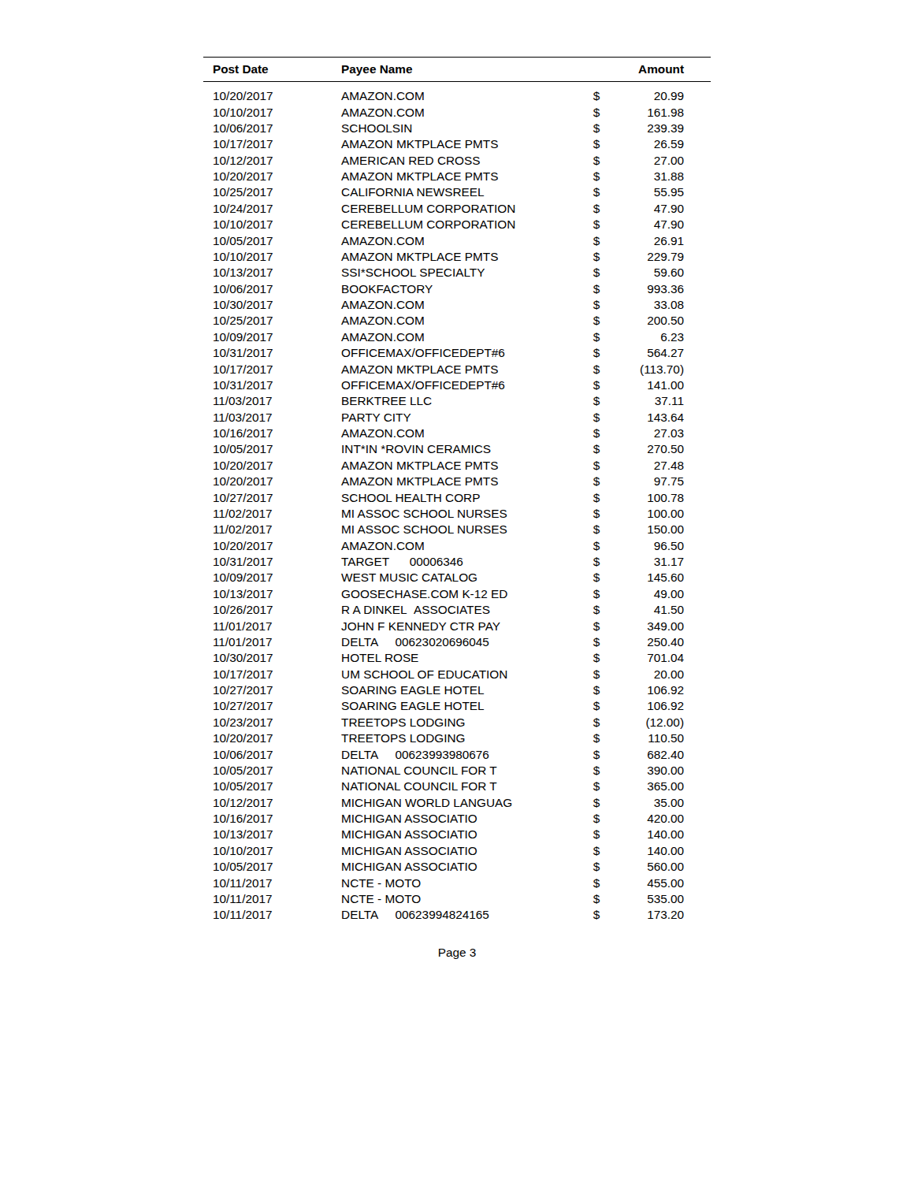| Post Date | Payee Name | | Amount |
| --- | --- | --- | --- |
| 10/20/2017 | AMAZON.COM | $ | 20.99 |
| 10/10/2017 | AMAZON.COM | $ | 161.98 |
| 10/06/2017 | SCHOOLSIN | $ | 239.39 |
| 10/17/2017 | AMAZON MKTPLACE PMTS | $ | 26.59 |
| 10/12/2017 | AMERICAN RED CROSS | $ | 27.00 |
| 10/20/2017 | AMAZON MKTPLACE PMTS | $ | 31.88 |
| 10/25/2017 | CALIFORNIA NEWSREEL | $ | 55.95 |
| 10/24/2017 | CEREBELLUM CORPORATION | $ | 47.90 |
| 10/10/2017 | CEREBELLUM CORPORATION | $ | 47.90 |
| 10/05/2017 | AMAZON.COM | $ | 26.91 |
| 10/10/2017 | AMAZON MKTPLACE PMTS | $ | 229.79 |
| 10/13/2017 | SSI*SCHOOL SPECIALTY | $ | 59.60 |
| 10/06/2017 | BOOKFACTORY | $ | 993.36 |
| 10/30/2017 | AMAZON.COM | $ | 33.08 |
| 10/25/2017 | AMAZON.COM | $ | 200.50 |
| 10/09/2017 | AMAZON.COM | $ | 6.23 |
| 10/31/2017 | OFFICEMAX/OFFICEDEPT#6 | $ | 564.27 |
| 10/17/2017 | AMAZON MKTPLACE PMTS | $ | (113.70) |
| 10/31/2017 | OFFICEMAX/OFFICEDEPT#6 | $ | 141.00 |
| 11/03/2017 | BERKTREE LLC | $ | 37.11 |
| 11/03/2017 | PARTY CITY | $ | 143.64 |
| 10/16/2017 | AMAZON.COM | $ | 27.03 |
| 10/05/2017 | INT*IN *ROVIN CERAMICS | $ | 270.50 |
| 10/20/2017 | AMAZON MKTPLACE PMTS | $ | 27.48 |
| 10/20/2017 | AMAZON MKTPLACE PMTS | $ | 97.75 |
| 10/27/2017 | SCHOOL HEALTH CORP | $ | 100.78 |
| 11/02/2017 | MI ASSOC SCHOOL NURSES | $ | 100.00 |
| 11/02/2017 | MI ASSOC SCHOOL NURSES | $ | 150.00 |
| 10/20/2017 | AMAZON.COM | $ | 96.50 |
| 10/31/2017 | TARGET 00006346 | $ | 31.17 |
| 10/09/2017 | WEST MUSIC CATALOG | $ | 145.60 |
| 10/13/2017 | GOOSECHASE.COM K-12 ED | $ | 49.00 |
| 10/26/2017 | R A DINKEL ASSOCIATES | $ | 41.50 |
| 11/01/2017 | JOHN F KENNEDY CTR PAY | $ | 349.00 |
| 11/01/2017 | DELTA 00623020696045 | $ | 250.40 |
| 10/30/2017 | HOTEL ROSE | $ | 701.04 |
| 10/17/2017 | UM SCHOOL OF EDUCATION | $ | 20.00 |
| 10/27/2017 | SOARING EAGLE HOTEL | $ | 106.92 |
| 10/27/2017 | SOARING EAGLE HOTEL | $ | 106.92 |
| 10/23/2017 | TREETOPS LODGING | $ | (12.00) |
| 10/20/2017 | TREETOPS LODGING | $ | 110.50 |
| 10/06/2017 | DELTA 00623993980676 | $ | 682.40 |
| 10/05/2017 | NATIONAL COUNCIL FOR T | $ | 390.00 |
| 10/05/2017 | NATIONAL COUNCIL FOR T | $ | 365.00 |
| 10/12/2017 | MICHIGAN WORLD LANGUAG | $ | 35.00 |
| 10/16/2017 | MICHIGAN ASSOCIATIO | $ | 420.00 |
| 10/13/2017 | MICHIGAN ASSOCIATIO | $ | 140.00 |
| 10/10/2017 | MICHIGAN ASSOCIATIO | $ | 140.00 |
| 10/05/2017 | MICHIGAN ASSOCIATIO | $ | 560.00 |
| 10/11/2017 | NCTE - MOTO | $ | 455.00 |
| 10/11/2017 | NCTE - MOTO | $ | 535.00 |
| 10/11/2017 | DELTA 00623994824165 | $ | 173.20 |
Page 3